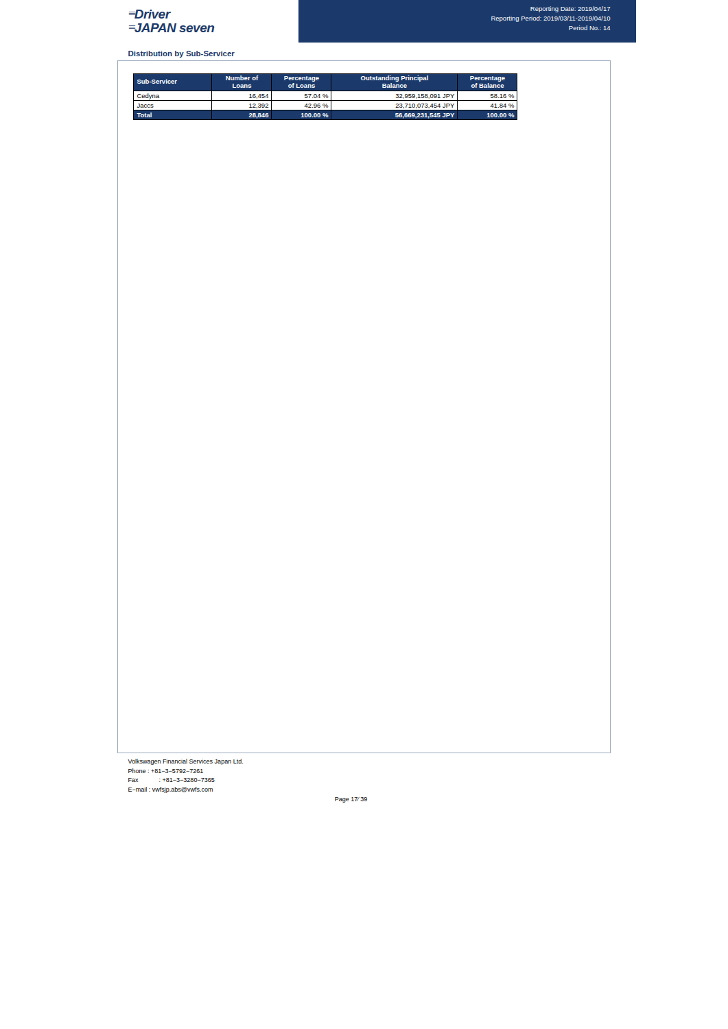≡Driver
≡JAPAN seven
Reporting Date: 2019/04/17
Reporting Period: 2019/03/11-2019/04/10
Period No.: 14
Distribution by Sub-Servicer
| Sub-Servicer | Number of Loans | Percentage of Loans | Outstanding Principal Balance | Percentage of Balance |
| --- | --- | --- | --- | --- |
| Cedyna | 16,454 | 57.04 % | 32,959,158,091 JPY | 58.16 % |
| Jaccs | 12,392 | 42.96 % | 23,710,073,454 JPY | 41.84 % |
| Total | 28,846 | 100.00 % | 56,669,231,545 JPY | 100.00 % |
Volkswagen Financial Services Japan Ltd.
Phone : +81−3−5792−7261
Fax : +81−3−3280−7365
E−mail : vwfsjp.abs@vwfs.com
Page 17∕ 39